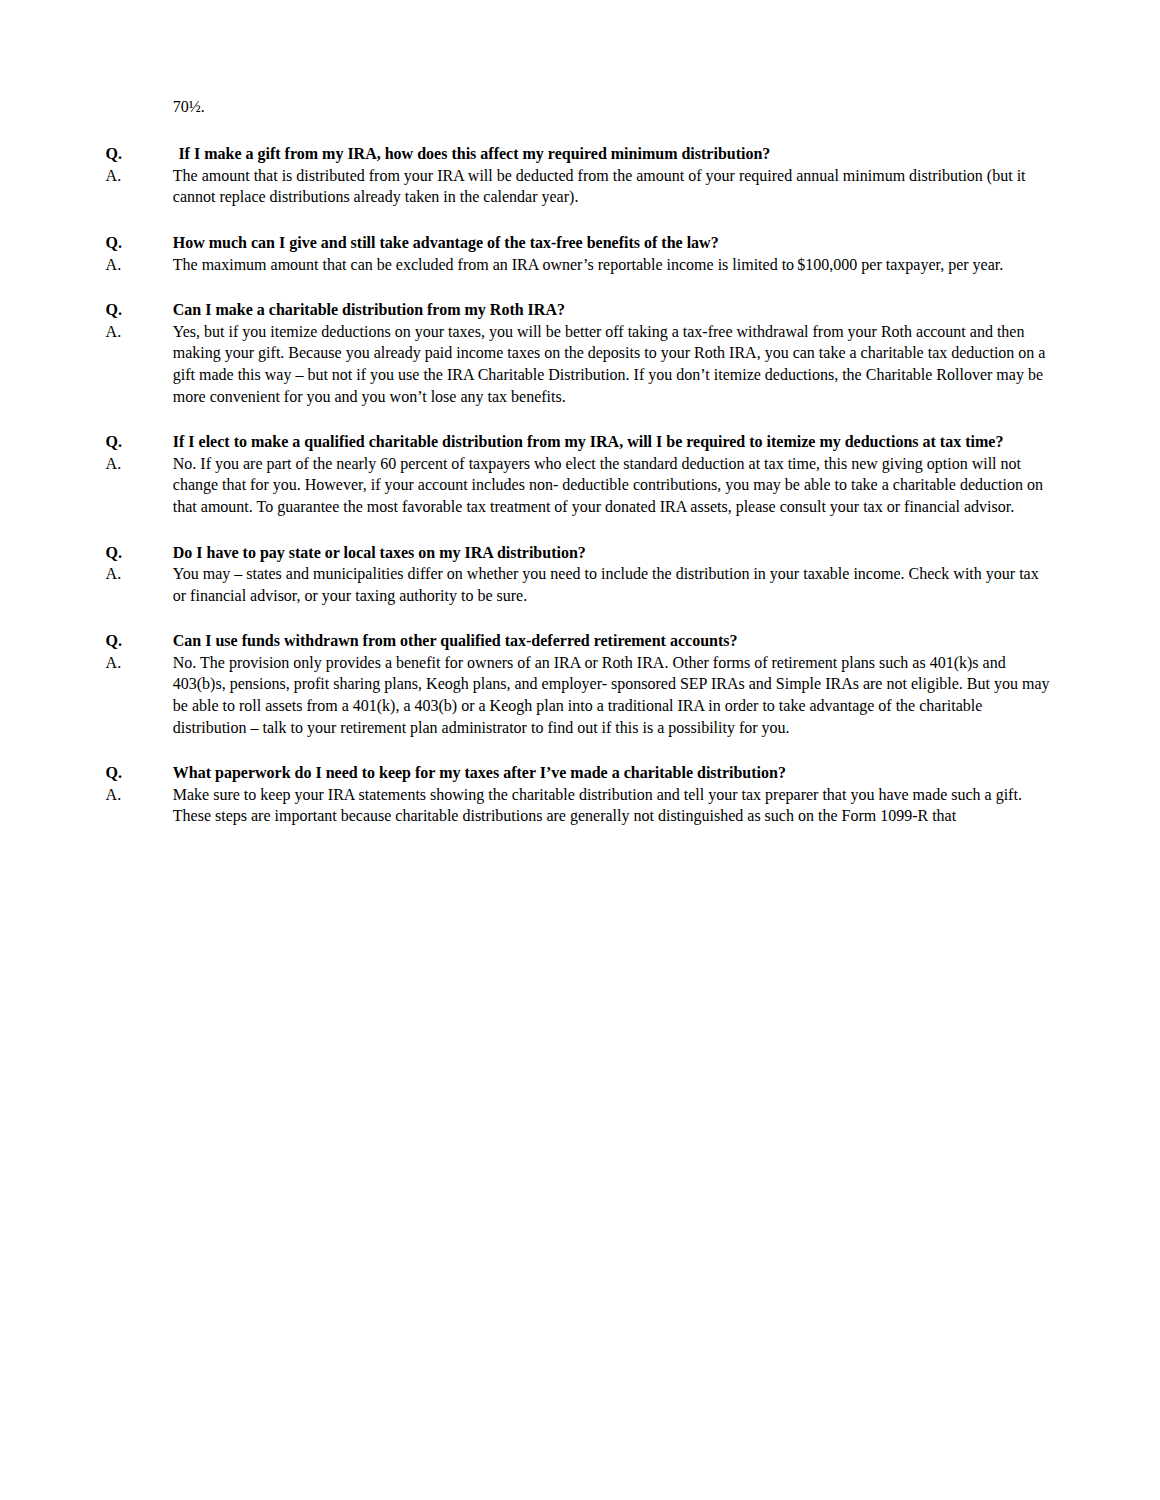70½.
Q.
If I make a gift from my IRA, how does this affect my required minimum distribution?
A.
The amount that is distributed from your IRA will be deducted from the amount of your required annual minimum distribution (but it cannot replace distributions already taken in the calendar year).
Q.
How much can I give and still take advantage of the tax-free benefits of the law?
A.
The maximum amount that can be excluded from an IRA owner’s reportable income is limited to $100,000 per taxpayer, per year.
Q.
Can I make a charitable distribution from my Roth IRA?
A.
Yes, but if you itemize deductions on your taxes, you will be better off taking a tax-free withdrawal from your Roth account and then making your gift. Because you already paid income taxes on the deposits to your Roth IRA, you can take a charitable tax deduction on a gift made this way – but not if you use the IRA Charitable Distribution. If you don’t itemize deductions, the Charitable Rollover may be more convenient for you and you won’t lose any tax benefits.
Q.
If I elect to make a qualified charitable distribution from my IRA, will I be required to itemize my deductions at tax time?
A.
No. If you are part of the nearly 60 percent of taxpayers who elect the standard deduction at tax time, this new giving option will not change that for you. However, if your account includes non- deductible contributions, you may be able to take a charitable deduction on that amount. To guarantee the most favorable tax treatment of your donated IRA assets, please consult your tax or financial advisor.
Q.
Do I have to pay state or local taxes on my IRA distribution?
A.
You may – states and municipalities differ on whether you need to include the distribution in your taxable income. Check with your tax or financial advisor, or your taxing authority to be sure.
Q.
Can I use funds withdrawn from other qualified tax-deferred retirement accounts?
A.
No. The provision only provides a benefit for owners of an IRA or Roth IRA. Other forms of retirement plans such as 401(k)s and 403(b)s, pensions, profit sharing plans, Keogh plans, and employer- sponsored SEP IRAs and Simple IRAs are not eligible. But you may be able to roll assets from a 401(k), a 403(b) or a Keogh plan into a traditional IRA in order to take advantage of the charitable distribution – talk to your retirement plan administrator to find out if this is a possibility for you.
Q.
What paperwork do I need to keep for my taxes after I’ve made a charitable distribution?
A.
Make sure to keep your IRA statements showing the charitable distribution and tell your tax preparer that you have made such a gift. These steps are important because charitable distributions are generally not distinguished as such on the Form 1099-R that